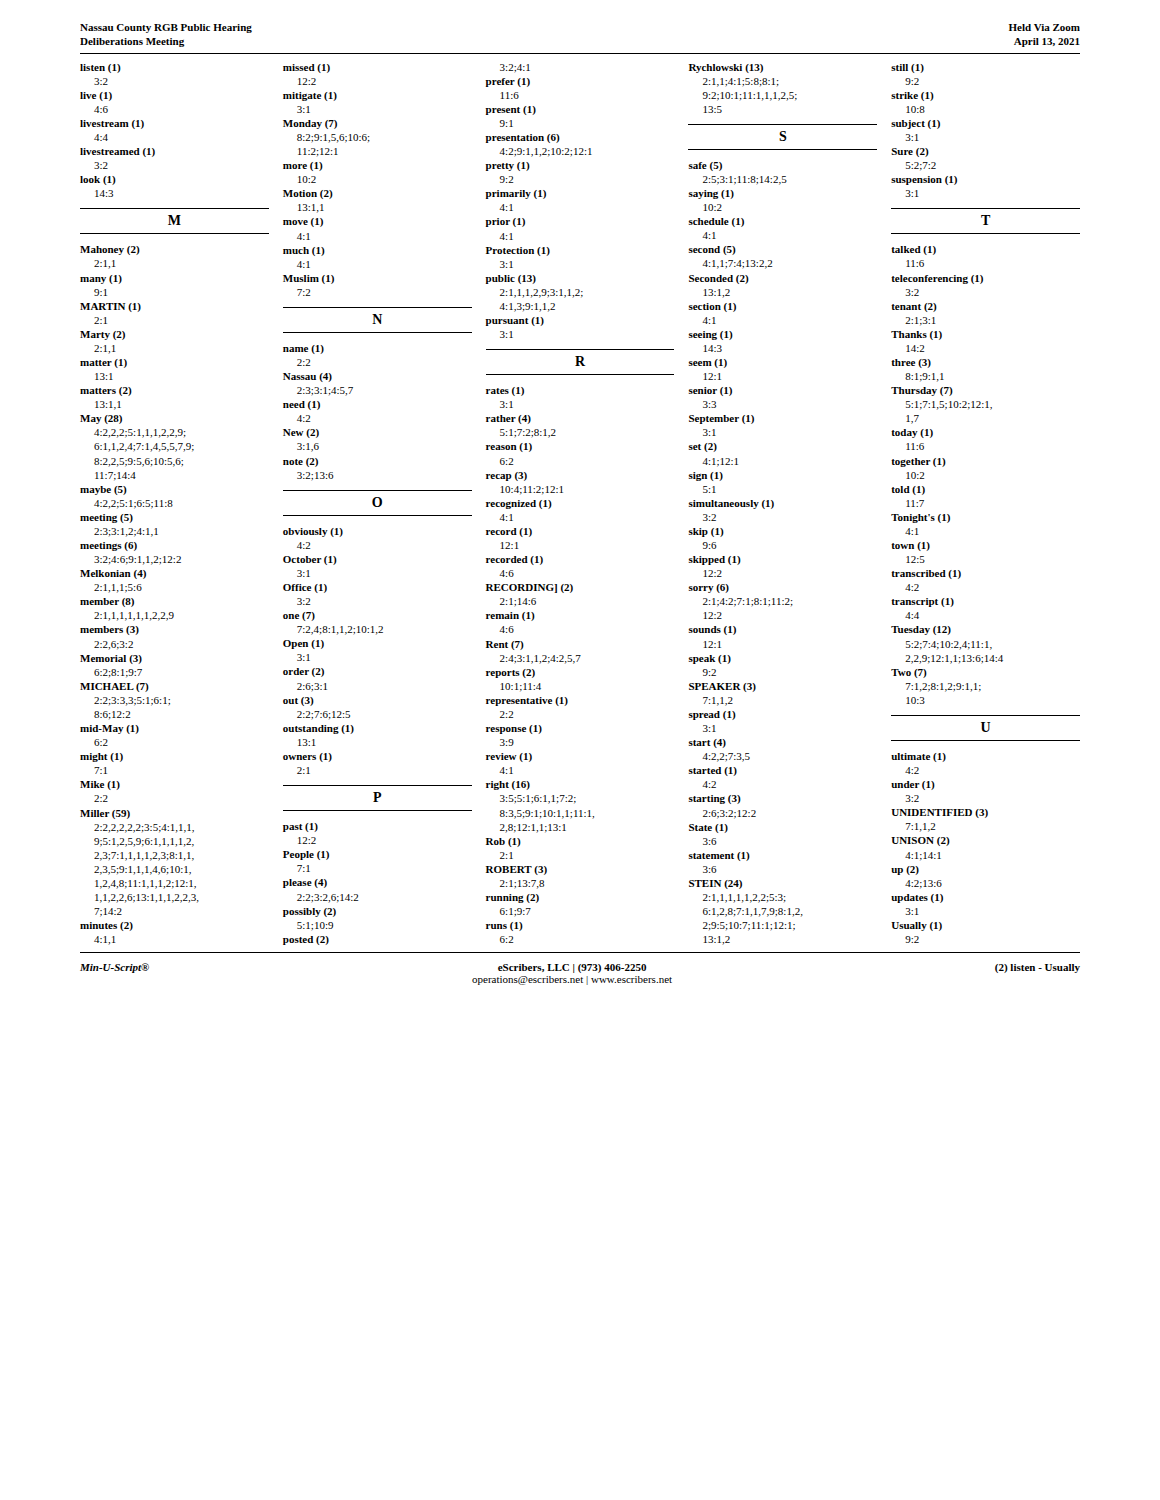Nassau County RGB Public Hearing
Deliberations Meeting
Held Via Zoom
April 13, 2021
listen (1) 3:2
live (1) 4:6
livestream (1) 4:4
livestreamed (1) 3:2
look (1) 14:3
M
Mahoney (2) 2:1,1
many (1) 9:1
MARTIN (1) 2:1
Marty (2) 2:1,1
matter (1) 13:1
matters (2) 13:1,1
May (28) 4:2,2,2;5:1,1,1,2,2,9;
6:1,1,2,4;7:1,4,5,5,7,9;
8:2,2,5;9:5,6;10:5,6;
11:7;14:4
maybe (5) 4:2,2;5:1;6:5;11:8
meeting (5) 2:3;3:1,2;4:1,1
meetings (6) 3:2;4:6;9:1,1,2;12:2
Melkonian (4) 2:1,1,1;5:6
member (8) 2:1,1,1,1,1,1,2,2,9
members (3) 2:2,6;3:2
Memorial (3) 6:2;8:1;9:7
MICHAEL (7) 2:2;3:3,3;5:1;6:1;
8:6;12:2
mid-May (1) 6:2
might (1) 7:1
Mike (1) 2:2
Miller (59) 2:2,2,2,2,2;3:5;4:1,1,1,
9;5:1,2,5,9;6:1,1,1,1,2,
2,3;7:1,1,1,1,2,3;8:1,1,
2,3,5;9:1,1,1,4,6;10:1,
1,2,4,8;11:1,1,1,2;12:1,
1,1,2,2,6;13:1,1,1,2,2,3,
7;14:2
minutes (2) 4:1,1
missed (1) 12:2
mitigate (1) 3:1
Monday (7) 8:2;9:1,5,6;10:6;
11:2;12:1
more (1) 10:2
Motion (2) 13:1,1
move (1) 4:1
much (1) 4:1
Muslim (1) 7:2
N
name (1) 2:2
Nassau (4) 2:3;3:1;4:5,7
need (1) 4:2
New (2) 3:1,6
note (2) 3:2;13:6
O
obviously (1) 4:2
October (1) 3:1
Office (1) 3:2
one (7) 7:2,4;8:1,1,2;10:1,2
Open (1) 3:1
order (2) 2:6;3:1
out (3) 2:2;7:6;12:5
outstanding (1) 13:1
owners (1) 2:1
P
past (1) 12:2
People (1) 7:1
please (4) 2:2;3:2,6;14:2
possibly (2) 5:1;10:9
posted (2)
3:2;4:1
prefer (1) 11:6
present (1) 9:1
presentation (6) 4:2;9:1,1,2;10:2;12:1
pretty (1) 9:2
primarily (1) 4:1
prior (1) 4:1
Protection (1) 3:1
public (13) 2:1,1,1,2,9;3:1,1,2;
4:1,3;9:1,1,2
pursuant (1) 3:1
R
rates (1) 3:1
rather (4) 5:1;7:2;8:1,2
reason (1) 6:2
recap (3) 10:4;11:2;12:1
recognized (1) 4:1
record (1) 12:1
recorded (1) 4:6
RECORDING] (2) 2:1;14:6
remain (1) 4:6
Rent (7) 2:4;3:1,1,2;4:2,5,7
reports (2) 10:1;11:4
representative (1) 2:2
response (1) 3:9
review (1) 4:1
right (16) 3:5;5:1;6:1,1;7:2;
8:3,5;9:1;10:1,1;11:1,
2,8;12:1,1;13:1
Rob (1) 2:1
ROBERT (3) 2:1;13:7,8
running (2) 6:1;9:7
runs (1) 6:2
Rychlowski (13) 2:1,1;4:1;5:8;8:1;
9:2;10:1;11:1,1,1,2,5;
13:5
S
safe (5) 2:5;3:1;11:8;14:2,5
saying (1) 10:2
schedule (1) 4:1
second (5) 4:1,1;7:4;13:2,2
Seconded (2) 13:1,2
section (1) 4:1
seeing (1) 14:3
seem (1) 12:1
senior (1) 3:3
September (1) 3:1
set (2) 4:1;12:1
sign (1) 5:1
simultaneously (1) 3:2
skip (1) 9:6
skipped (1) 12:2
sorry (6) 2:1;4:2;7:1;8:1;11:2;
12:2
sounds (1) 12:1
speak (1) 9:2
SPEAKER (3) 7:1,1,2
spread (1) 3:1
start (4) 4:2,2;7:3,5
started (1) 4:2
starting (3) 2:6;3:2;12:2
State (1) 3:6
statement (1) 3:6
STEIN (24) 2:1,1,1,1,1,2,2;5:3;
6:1,2,8;7:1,1,7,9;8:1,2,
2;9:5;10:7;11:1;12:1;
13:1,2
still (1) 9:2
strike (1) 10:8
subject (1) 3:1
Sure (2) 5:2;7:2
suspension (1) 3:1
T
talked (1) 11:6
teleconferencing (1) 3:2
tenant (2) 2:1;3:1
Thanks (1) 14:2
three (3) 8:1;9:1,1
Thursday (7) 5:1;7:1,5;10:2;12:1,
1,7
today (1) 11:6
together (1) 10:2
told (1) 11:7
Tonight's (1) 4:1
town (1) 12:5
transcribed (1) 4:2
transcript (1) 4:4
Tuesday (12) 5:2;7:4;10:2,4;11:1,
2,2,9;12:1,1;13:6;14:4
Two (7) 7:1,2;8:1,2;9:1,1;
10:3
U
ultimate (1) 4:2
under (1) 3:2
UNIDENTIFIED (3) 7:1,1,2
UNISON (2) 4:1;14:1
up (2) 4:2;13:6
updates (1) 3:1
Usually (1) 9:2
Min-U-Script®
eScribers, LLC | (973) 406-2250
operations@escribers.net | www.escribers.net
(2) listen - Usually